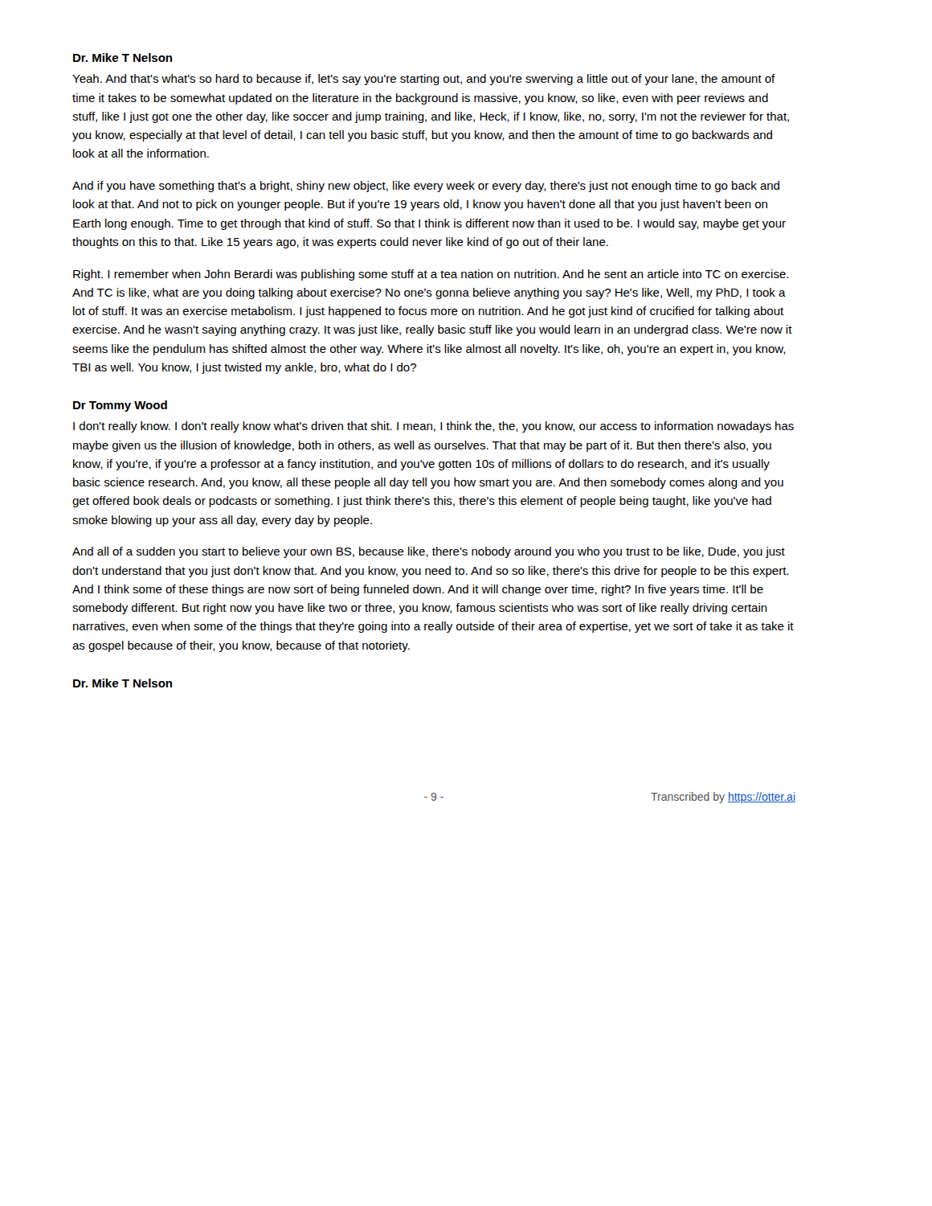Dr. Mike T Nelson
Yeah. And that's what's so hard to because if, let's say you're starting out, and you're swerving a little out of your lane, the amount of time it takes to be somewhat updated on the literature in the background is massive, you know, so like, even with peer reviews and stuff, like I just got one the other day, like soccer and jump training, and like, Heck, if I know, like, no, sorry, I'm not the reviewer for that, you know, especially at that level of detail, I can tell you basic stuff, but you know, and then the amount of time to go backwards and look at all the information.
And if you have something that's a bright, shiny new object, like every week or every day, there's just not enough time to go back and look at that. And not to pick on younger people. But if you're 19 years old, I know you haven't done all that you just haven't been on Earth long enough. Time to get through that kind of stuff. So that I think is different now than it used to be. I would say, maybe get your thoughts on this to that. Like 15 years ago, it was experts could never like kind of go out of their lane.
Right. I remember when John Berardi was publishing some stuff at a tea nation on nutrition. And he sent an article into TC on exercise. And TC is like, what are you doing talking about exercise? No one's gonna believe anything you say? He's like, Well, my PhD, I took a lot of stuff. It was an exercise metabolism. I just happened to focus more on nutrition. And he got just kind of crucified for talking about exercise. And he wasn't saying anything crazy. It was just like, really basic stuff like you would learn in an undergrad class. We're now it seems like the pendulum has shifted almost the other way. Where it's like almost all novelty. It's like, oh, you're an expert in, you know, TBI as well. You know, I just twisted my ankle, bro, what do I do?
Dr Tommy Wood
I don't really know. I don't really know what's driven that shit. I mean, I think the, the, you know, our access to information nowadays has maybe given us the illusion of knowledge, both in others, as well as ourselves. That that may be part of it. But then there's also, you know, if you're, if you're a professor at a fancy institution, and you've gotten 10s of millions of dollars to do research, and it's usually basic science research. And, you know, all these people all day tell you how smart you are. And then somebody comes along and you get offered book deals or podcasts or something. I just think there's this, there's this element of people being taught, like you've had smoke blowing up your ass all day, every day by people.
And all of a sudden you start to believe your own BS, because like, there's nobody around you who you trust to be like, Dude, you just don't understand that you just don't know that. And you know, you need to. And so so like, there's this drive for people to be this expert. And I think some of these things are now sort of being funneled down. And it will change over time, right? In five years time. It'll be somebody different. But right now you have like two or three, you know, famous scientists who was sort of like really driving certain narratives, even when some of the things that they're going into a really outside of their area of expertise, yet we sort of take it as take it as gospel because of their, you know, because of that notoriety.
Dr. Mike T Nelson
- 9 - Transcribed by https://otter.ai